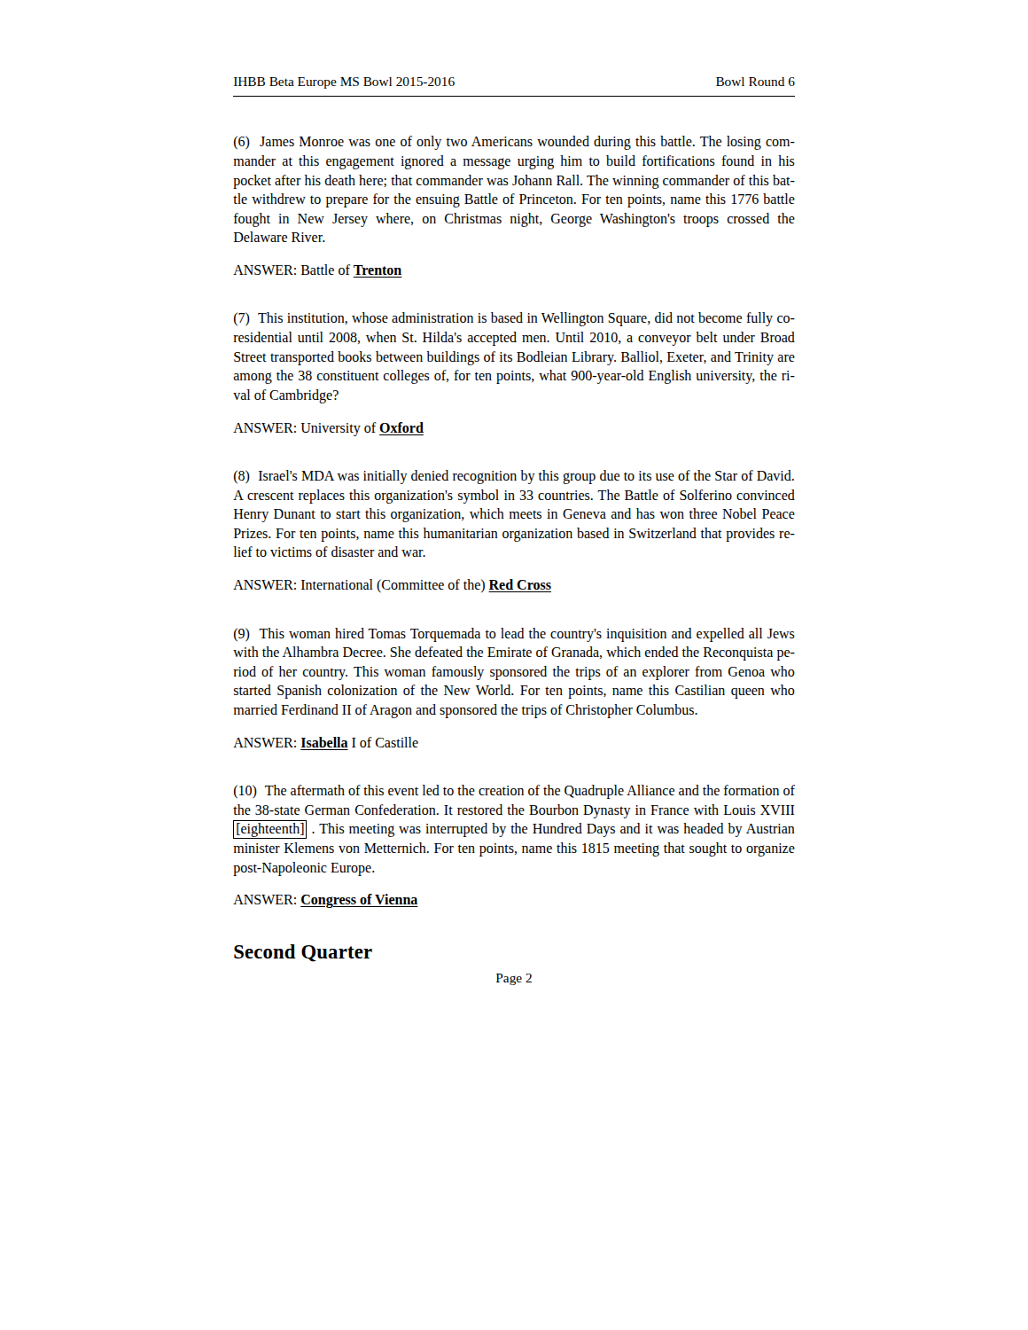IHBB Beta Europe MS Bowl 2015-2016
Bowl Round 6
(6) James Monroe was one of only two Americans wounded during this battle. The losing commander at this engagement ignored a message urging him to build fortifications found in his pocket after his death here; that commander was Johann Rall. The winning commander of this battle withdrew to prepare for the ensuing Battle of Princeton. For ten points, name this 1776 battle fought in New Jersey where, on Christmas night, George Washington's troops crossed the Delaware River.
ANSWER: Battle of Trenton
(7) This institution, whose administration is based in Wellington Square, did not become fully co-residential until 2008, when St. Hilda's accepted men. Until 2010, a conveyor belt under Broad Street transported books between buildings of its Bodleian Library. Balliol, Exeter, and Trinity are among the 38 constituent colleges of, for ten points, what 900-year-old English university, the rival of Cambridge?
ANSWER: University of Oxford
(8) Israel's MDA was initially denied recognition by this group due to its use of the Star of David. A crescent replaces this organization's symbol in 33 countries. The Battle of Solferino convinced Henry Dunant to start this organization, which meets in Geneva and has won three Nobel Peace Prizes. For ten points, name this humanitarian organization based in Switzerland that provides relief to victims of disaster and war.
ANSWER: International (Committee of the) Red Cross
(9) This woman hired Tomas Torquemada to lead the country's inquisition and expelled all Jews with the Alhambra Decree. She defeated the Emirate of Granada, which ended the Reconquista period of her country. This woman famously sponsored the trips of an explorer from Genoa who started Spanish colonization of the New World. For ten points, name this Castilian queen who married Ferdinand II of Aragon and sponsored the trips of Christopher Columbus.
ANSWER: Isabella I of Castille
(10) The aftermath of this event led to the creation of the Quadruple Alliance and the formation of the 38-state German Confederation. It restored the Bourbon Dynasty in France with Louis XVIII [eighteenth] . This meeting was interrupted by the Hundred Days and it was headed by Austrian minister Klemens von Metternich. For ten points, name this 1815 meeting that sought to organize post-Napoleonic Europe.
ANSWER: Congress of Vienna
Second Quarter
Page 2